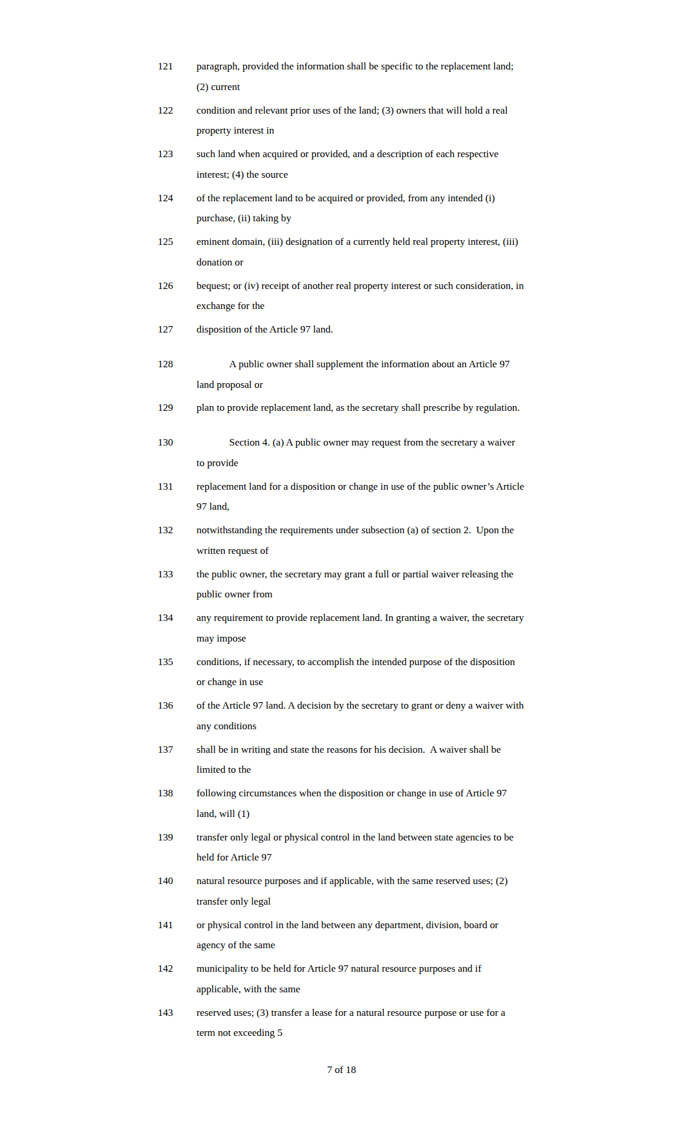121
paragraph, provided the information shall be specific to the replacement land; (2) current
122
condition and relevant prior uses of the land; (3) owners that will hold a real property interest in
123
such land when acquired or provided, and a description of each respective interest; (4) the source
124
of the replacement land to be acquired or provided, from any intended (i) purchase, (ii) taking by
125
eminent domain, (iii) designation of a currently held real property interest, (iii) donation or
126
bequest; or (iv) receipt of another real property interest or such consideration, in exchange for the
127
disposition of the Article 97 land.
128
A public owner shall supplement the information about an Article 97 land proposal or
129
plan to provide replacement land, as the secretary shall prescribe by regulation.
130
Section 4. (a) A public owner may request from the secretary a waiver to provide
131
replacement land for a disposition or change in use of the public owner’s Article 97 land,
132
notwithstanding the requirements under subsection (a) of section 2. Upon the written request of
133
the public owner, the secretary may grant a full or partial waiver releasing the public owner from
134
any requirement to provide replacement land. In granting a waiver, the secretary may impose
135
conditions, if necessary, to accomplish the intended purpose of the disposition or change in use
136
of the Article 97 land. A decision by the secretary to grant or deny a waiver with any conditions
137
shall be in writing and state the reasons for his decision. A waiver shall be limited to the
138
following circumstances when the disposition or change in use of Article 97 land, will (1)
139
transfer only legal or physical control in the land between state agencies to be held for Article 97
140
natural resource purposes and if applicable, with the same reserved uses; (2) transfer only legal
141
or physical control in the land between any department, division, board or agency of the same
142
municipality to be held for Article 97 natural resource purposes and if applicable, with the same
143
reserved uses; (3) transfer a lease for a natural resource purpose or use for a term not exceeding 5
7 of 18